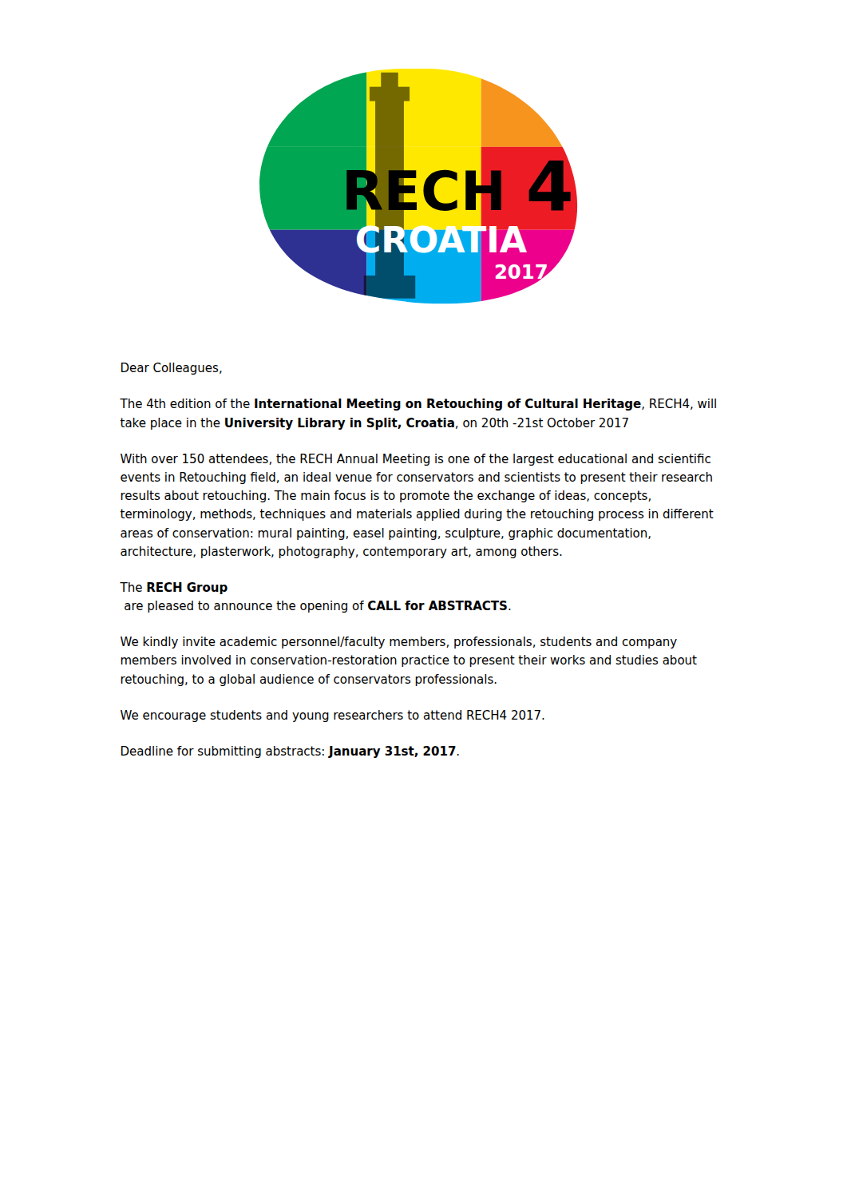Dear Colleagues,
The 4th edition of the International Meeting on Retouching of Cultural Heritage, RECH4, will take place in the University Library in Split, Croatia, on 20th -21st October 2017
With over 150 attendees, the RECH Annual Meeting is one of the largest educational and scientific events in Retouching field, an ideal venue for conservators and scientists to present their research results about retouching. The main focus is to promote the exchange of ideas, concepts, terminology, methods, techniques and materials applied during the retouching process in different areas of conservation: mural painting, easel painting, sculpture, graphic documentation, architecture, plasterwork, photography, contemporary art, among others.
The RECH Group
are pleased to announce the opening of CALL for ABSTRACTS.
We kindly invite academic personnel/faculty members, professionals, students and company members involved in conservation-restoration practice to present their works and studies about retouching, to a global audience of conservators professionals.
We encourage students and young researchers to attend RECH4 2017.
Deadline for submitting abstracts: January 31st, 2017.